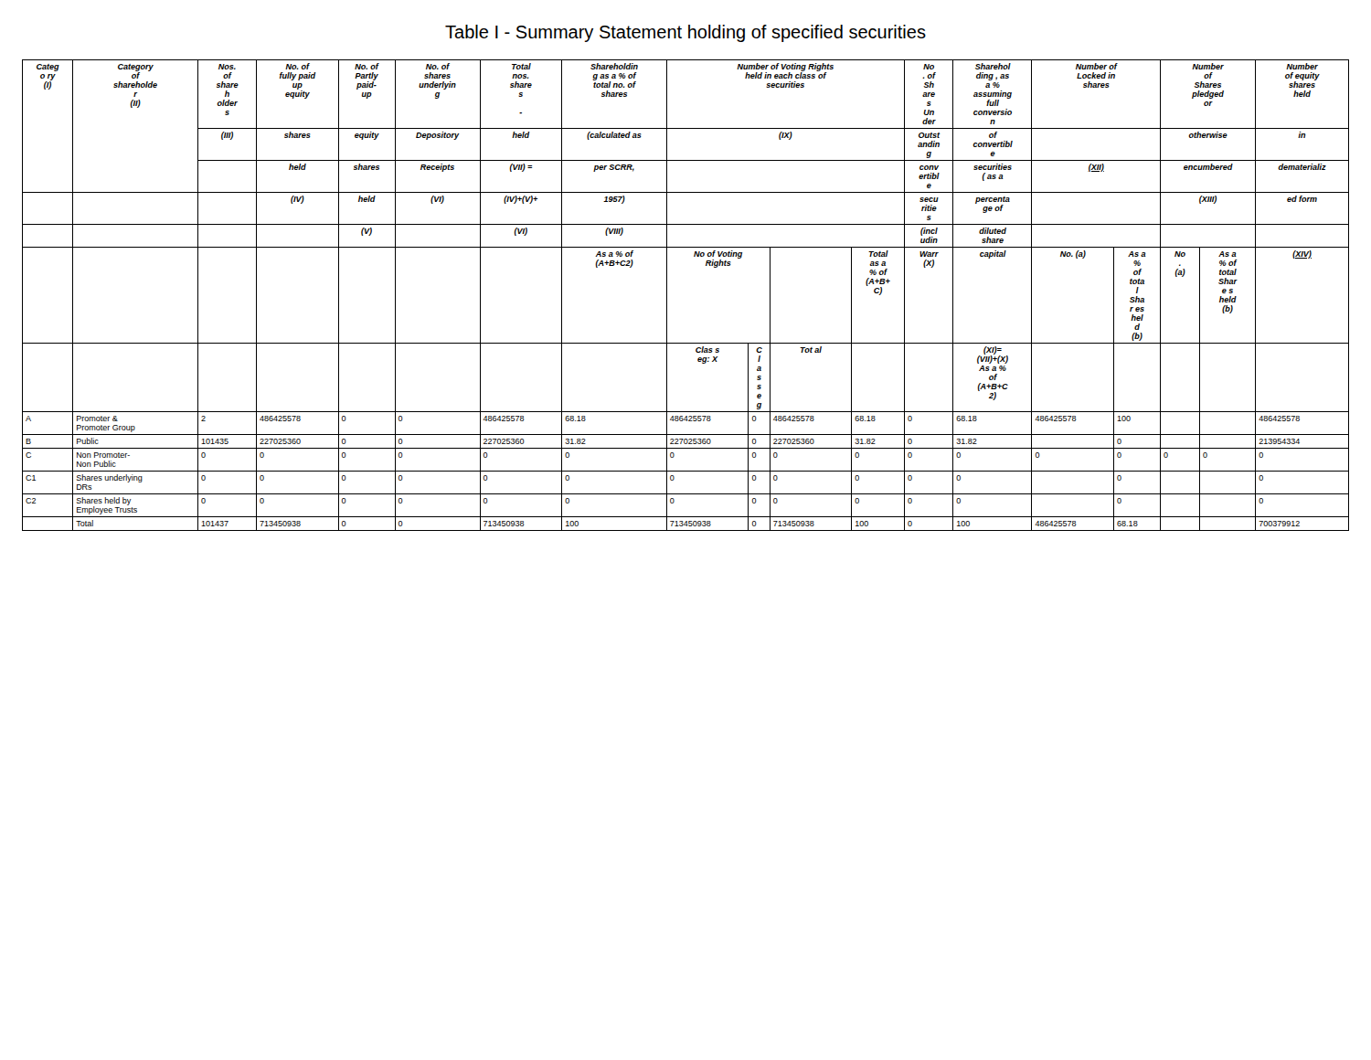Table I - Summary Statement holding of specified securities
| Categ o ry (I) | Category of shareholde r (II) | Nos. of share h older s | No. of fully paid up equity | No. of Partly paid- up | No. of shares underlyin g | Total nos. share s - | Shareholdin g as a % of total no. of shares | Number of Voting Rights held in each class of securities | No . of Sh are s Un der | Sharehol ding , as a % assuming full conversio n | Number of Locked in shares | Number of Shares pledged or | Number of equity shares held |
| --- | --- | --- | --- | --- | --- | --- | --- | --- | --- | --- | --- | --- | --- |
| (III) | shares | equity | Depository | held | (calculated as | (IX) | Outst andin g | of convertibl e | | otherwise | in |
| | held | shares | Receipts | (VII) = | per SCRR, | | conv ertibl e | securities ( as a | (XII) | encumbered | dematerializ |
| | | | (IV) | held | (VI) | (IV)+(V)+ | 1957) | | secu ritie s | percenta ge of | | (XIII) | ed form |
| | | | | (V) | | (VI) | (VIII) | | (incl udin | diluted share | | | |
| | | | | | | | As a % of (A+B+C2) | No of Voting Rights | | Total as a % of (A+B+ C) | Warr (X) | capital | No. (a) | As a % of tota l Sha r es hel d (b) | No . (a) | As a % of total Shar e s held (b) | (XIV) |
| | | | | | | | | Clas s eg: X | C l a s s e g | Tot al | | | (XI)= (VII)+(X) As a % of (A+B+C 2) | | | | | |
| A | Promoter & Promoter Group | 2 | 486425578 | 0 | 0 | 486425578 | 68.18 | 486425578 | 0 | 486425578 | 68.18 | 0 | 68.18 | 486425578 | 100 | | | 486425578 |
| B | Public | 101435 | 227025360 | 0 | 0 | 227025360 | 31.82 | 227025360 | 0 | 227025360 | 31.82 | 0 | 31.82 | | 0 | | | 213954334 |
| C | Non Promoter- Non Public | 0 | 0 | 0 | 0 | 0 | 0 | 0 | 0 | 0 | 0 | 0 | 0 | 0 | 0 | 0 | 0 | 0 |
| C1 | Shares underlying DRs | 0 | 0 | 0 | 0 | 0 | 0 | 0 | 0 | 0 | 0 | 0 | 0 | | 0 | | | 0 |
| C2 | Shares held by Employee Trusts | 0 | 0 | 0 | 0 | 0 | 0 | 0 | 0 | 0 | 0 | 0 | 0 | | 0 | | | 0 |
| | Total | 101437 | 713450938 | 0 | 0 | 713450938 | 100 | 713450938 | 0 | 713450938 | 100 | 0 | 100 | 486425578 | 68.18 | | | 700379912 |